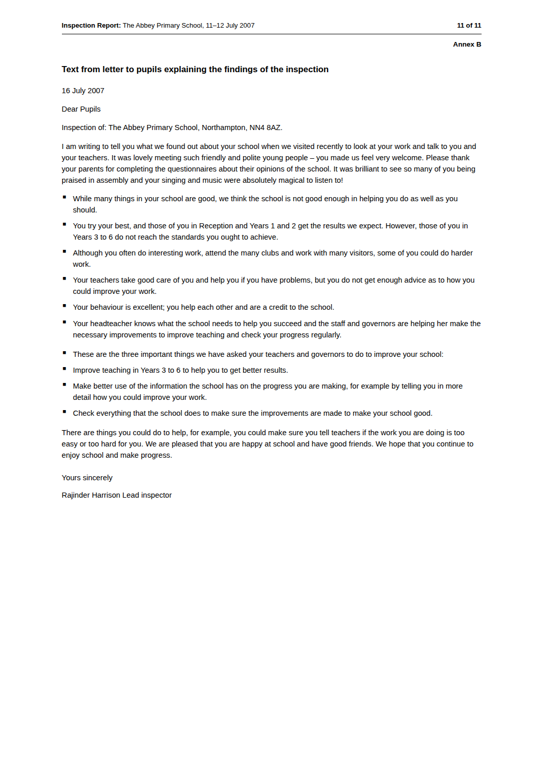Inspection Report: The Abbey Primary School, 11–12 July 2007
11 of 11
Annex B
Text from letter to pupils explaining the findings of the inspection
16 July 2007
Dear Pupils
Inspection of: The Abbey Primary School, Northampton, NN4 8AZ.
I am writing to tell you what we found out about your school when we visited recently to look at your work and talk to you and your teachers. It was lovely meeting such friendly and polite young people – you made us feel very welcome. Please thank your parents for completing the questionnaires about their opinions of the school. It was brilliant to see so many of you being praised in assembly and your singing and music were absolutely magical to listen to!
While many things in your school are good, we think the school is not good enough in helping you do as well as you should.
You try your best, and those of you in Reception and Years 1 and 2 get the results we expect. However, those of you in Years 3 to 6 do not reach the standards you ought to achieve.
Although you often do interesting work, attend the many clubs and work with many visitors, some of you could do harder work.
Your teachers take good care of you and help you if you have problems, but you do not get enough advice as to how you could improve your work.
Your behaviour is excellent; you help each other and are a credit to the school.
Your headteacher knows what the school needs to help you succeed and the staff and governors are helping her make the necessary improvements to improve teaching and check your progress regularly.
These are the three important things we have asked your teachers and governors to do to improve your school:
Improve teaching in Years 3 to 6 to help you to get better results.
Make better use of the information the school has on the progress you are making, for example by telling you in more detail how you could improve your work.
Check everything that the school does to make sure the improvements are made to make your school good.
There are things you could do to help, for example, you could make sure you tell teachers if the work you are doing is too easy or too hard for you. We are pleased that you are happy at school and have good friends. We hope that you continue to enjoy school and make progress.
Yours sincerely
Rajinder Harrison Lead inspector